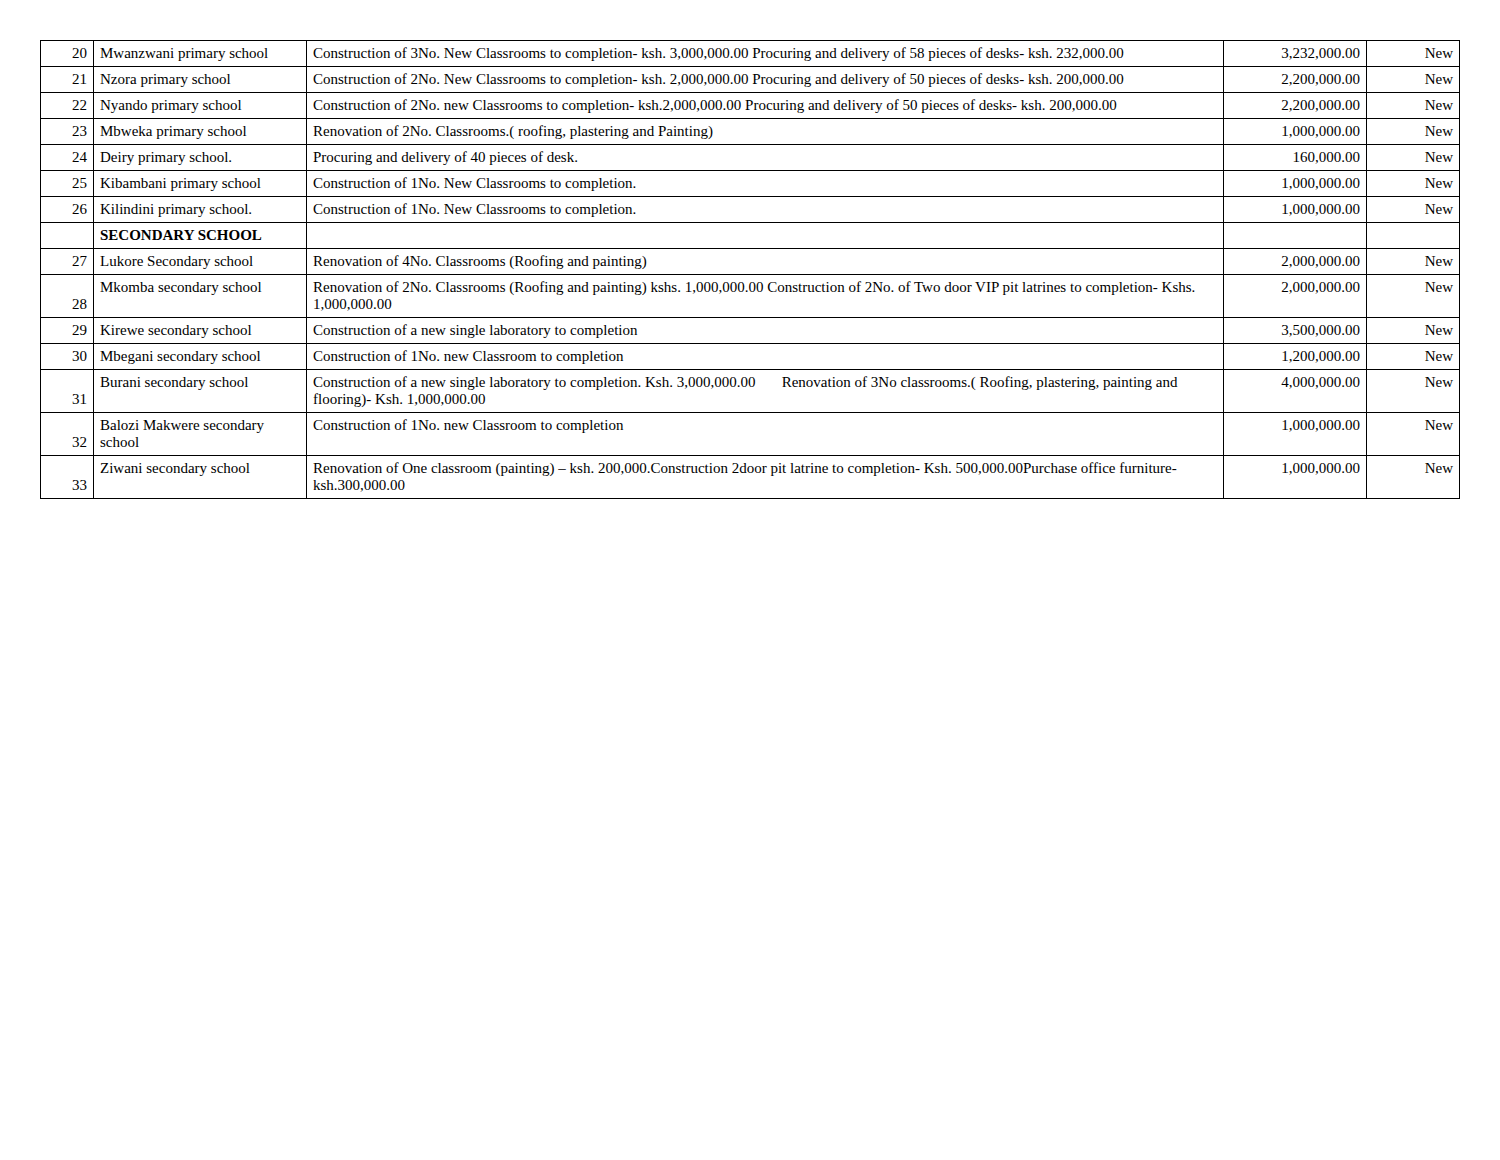| 20 | Mwanzwani primary school | Construction of 3No. New Classrooms to completion- ksh. 3,000,000.00 Procuring and delivery of 58 pieces of desks- ksh. 232,000.00 | 3,232,000.00 | New |
| 21 | Nzora primary school | Construction of 2No. New Classrooms to completion- ksh. 2,000,000.00 Procuring and delivery of 50 pieces of desks- ksh. 200,000.00 | 2,200,000.00 | New |
| 22 | Nyando primary school | Construction of 2No. new Classrooms to completion- ksh.2,000,000.00 Procuring and delivery of 50 pieces of desks- ksh. 200,000.00 | 2,200,000.00 | New |
| 23 | Mbweka primary school | Renovation of 2No. Classrooms.( roofing, plastering and Painting) | 1,000,000.00 | New |
| 24 | Deiry primary school. | Procuring and delivery of 40 pieces of desk. | 160,000.00 | New |
| 25 | Kibambani primary school | Construction of 1No. New Classrooms to completion. | 1,000,000.00 | New |
| 26 | Kilindini primary school. | Construction of 1No. New Classrooms to completion. | 1,000,000.00 | New |
| | SECONDARY SCHOOL | | | |
| 27 | Lukore Secondary school | Renovation of 4No. Classrooms (Roofing and painting) | 2,000,000.00 | New |
| 28 | Mkomba secondary school | Renovation of 2No. Classrooms (Roofing and painting) kshs. 1,000,000.00 Construction of 2No. of Two door VIP pit latrines to completion- Kshs. 1,000,000.00 | 2,000,000.00 | New |
| 29 | Kirewe secondary school | Construction of a new single laboratory to completion | 3,500,000.00 | New |
| 30 | Mbegani secondary school | Construction of 1No. new Classroom to completion | 1,200,000.00 | New |
| 31 | Burani secondary school | Construction of a new single laboratory to completion. Ksh. 3,000,000.00 Renovation of 3No classrooms.( Roofing, plastering, painting and flooring)- Ksh. 1,000,000.00 | 4,000,000.00 | New |
| 32 | Balozi Makwere secondary school | Construction of 1No. new Classroom to completion | 1,000,000.00 | New |
| 33 | Ziwani secondary school | Renovation of One classroom (painting) – ksh. 200,000.Construction 2door pit latrine to completion- Ksh. 500,000.00Purchase office furniture-ksh.300,000.00 | 1,000,000.00 | New |